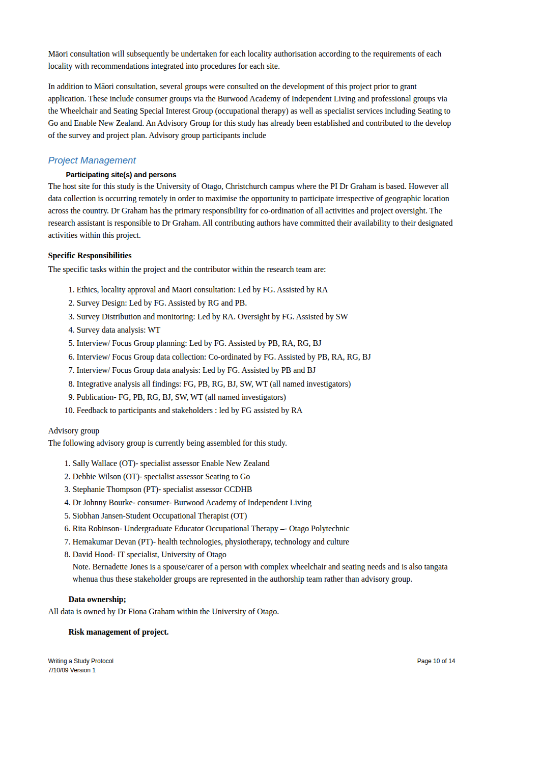Māori consultation will subsequently be undertaken for each locality authorisation according to the requirements of each locality with recommendations integrated into procedures for each site.
In addition to Māori consultation, several groups were consulted on the development of this project prior to grant application. These include consumer groups via the Burwood Academy of Independent Living and professional groups via the Wheelchair and Seating Special Interest Group (occupational therapy) as well as specialist services including Seating to Go and Enable New Zealand. An Advisory Group for this study has already been established and contributed to the develop of the survey and project plan. Advisory group participants include
Project Management
Participating site(s) and persons
The host site for this study is the University of Otago, Christchurch campus where the PI Dr Graham is based. However all data collection is occurring remotely in order to maximise the opportunity to participate irrespective of geographic location across the country. Dr Graham has the primary responsibility for co-ordination of all activities and project oversight. The research assistant is responsible to Dr Graham. All contributing authors have committed their availability to their designated activities within this project.
Specific Responsibilities
The specific tasks within the project and the contributor within the research team are:
Ethics, locality approval and Māori consultation: Led by FG. Assisted by RA
Survey Design: Led by FG. Assisted by RG and PB.
Survey Distribution and monitoring: Led by RA. Oversight by FG. Assisted by SW
Survey data analysis: WT
Interview/ Focus Group planning: Led by FG. Assisted by PB, RA, RG, BJ
Interview/ Focus Group data collection: Co-ordinated by FG. Assisted by PB, RA, RG, BJ
Interview/ Focus Group data analysis: Led by FG. Assisted by PB and BJ
Integrative analysis all findings: FG, PB, RG, BJ, SW, WT (all named investigators)
Publication- FG, PB, RG, BJ, SW, WT (all named investigators)
Feedback to participants and stakeholders : led by FG assisted by RA
Advisory group
The following advisory group is currently being assembled for this study.
Sally Wallace (OT)- specialist assessor Enable New Zealand
Debbie Wilson (OT)- specialist assessor Seating to Go
Stephanie Thompson (PT)- specialist assessor CCDHB
Dr Johnny Bourke- consumer- Burwood Academy of Independent Living
Siobhan Jansen-Student Occupational Therapist (OT)
Rita Robinson- Undergraduate Educator Occupational Therapy –- Otago Polytechnic
Hemakumar Devan (PT)- health technologies, physiotherapy, technology and culture
David Hood- IT specialist, University of Otago
Note. Bernadette Jones is a spouse/carer of a person with complex wheelchair and seating needs and is also tangata whenua thus these stakeholder groups are represented in the authorship team rather than advisory group.
Data ownership;
All data is owned by Dr Fiona Graham within the University of Otago.
Risk management of project.
Writing a Study Protocol
7/10/09 Version 1
Page 10 of 14